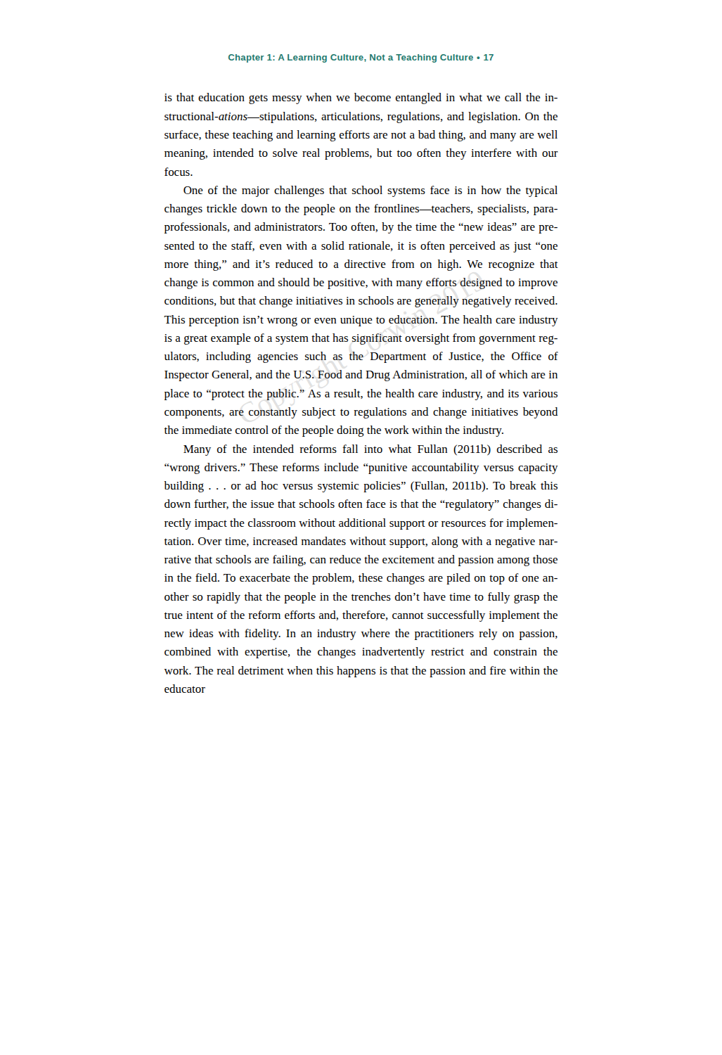Copyright Corwin 2019
Chapter 1: A Learning Culture, Not a Teaching Culture•17
is that education gets messy when we become entangled in what we call the instructional-ations—stipulations, articulations, regulations, and legislation. On the surface, these teaching and learning efforts are not a bad thing, and many are well meaning, intended to solve real problems, but too often they interfere with our focus.
One of the major challenges that school systems face is in how the typical changes trickle down to the people on the frontlines—teachers, specialists, paraprofessionals, and administrators. Too often, by the time the “new ideas” are presented to the staff, even with a solid rationale, it is often perceived as just “one more thing,” and it’s reduced to a directive from on high. We recognize that change is common and should be positive, with many efforts designed to improve conditions, but that change initiatives in schools are generally negatively received. This perception isn’t wrong or even unique to education. The health care industry is a great example of a system that has significant oversight from government regulators, including agencies such as the Department of Justice, the Office of Inspector General, and the U.S. Food and Drug Administration, all of which are in place to “protect the public.” As a result, the health care industry, and its various components, are constantly subject to regulations and change initiatives beyond the immediate control of the people doing the work within the industry.
Many of the intended reforms fall into what Fullan (2011b) described as “wrong drivers.” These reforms include “punitive accountability versus capacity building . . . or ad hoc versus systemic policies” (Fullan, 2011b). To break this down further, the issue that schools often face is that the “regulatory” changes directly impact the classroom without additional support or resources for implementation. Over time, increased mandates without support, along with a negative narrative that schools are failing, can reduce the excitement and passion among those in the field. To exacerbate the problem, these changes are piled on top of one another so rapidly that the people in the trenches don’t have time to fully grasp the true intent of the reform efforts and, therefore, cannot successfully implement the new ideas with fidelity. In an industry where the practitioners rely on passion, combined with expertise, the changes inadvertently restrict and constrain the work. The real detriment when this happens is that the passion and fire within the educator